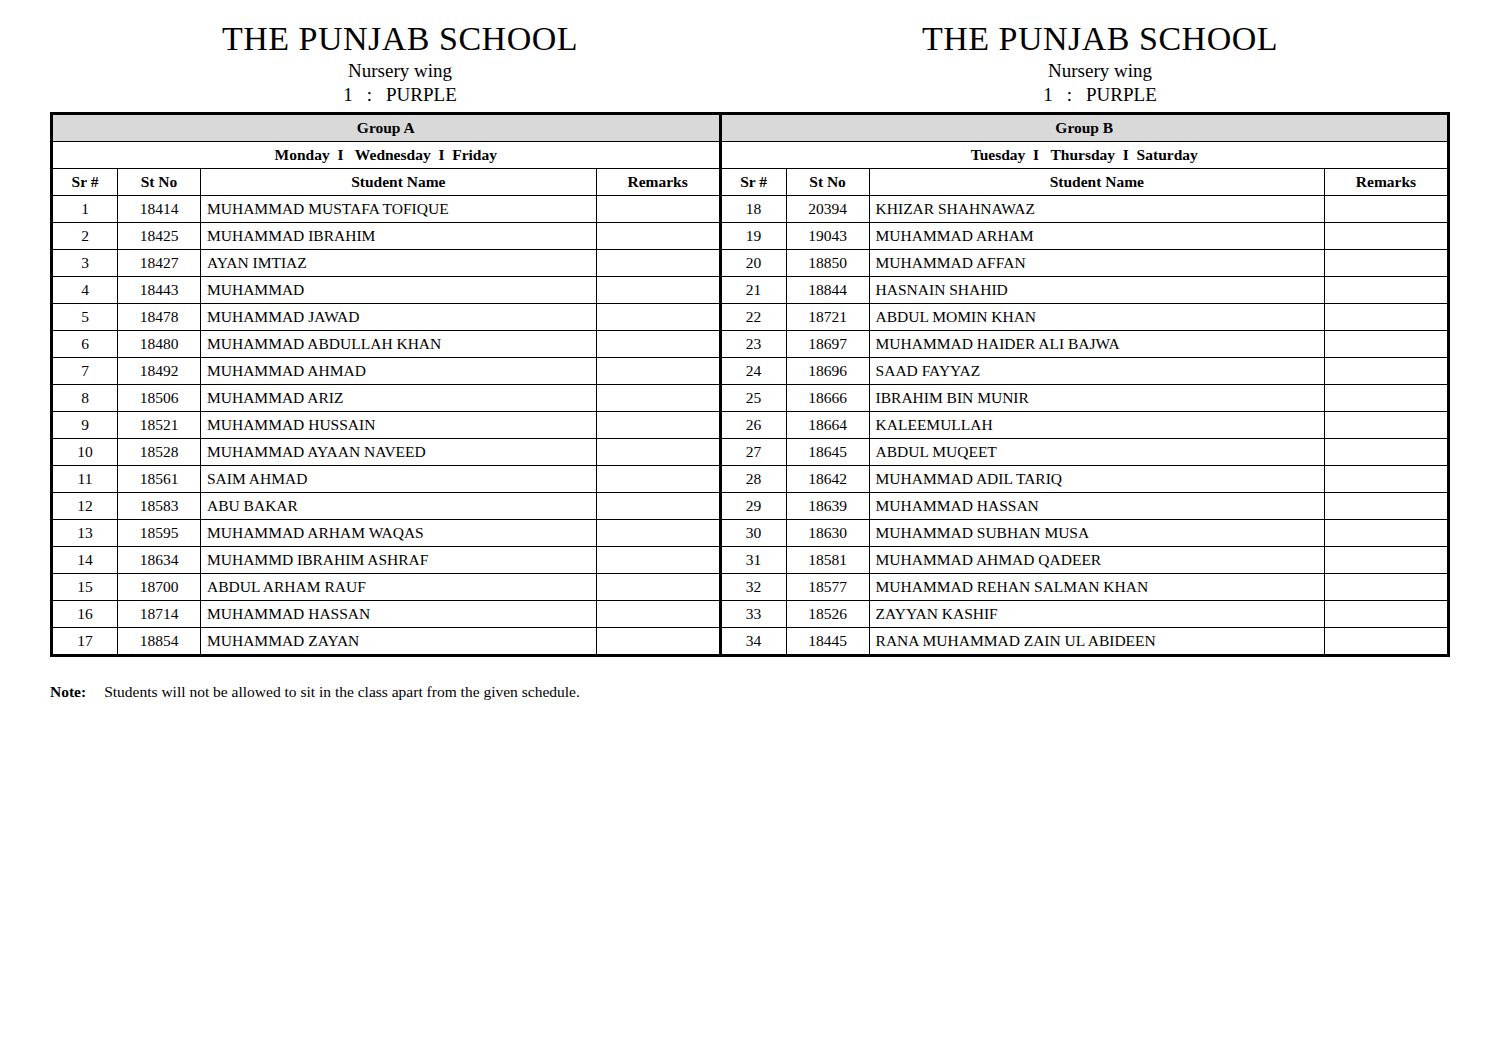THE PUNJAB SCHOOL
Nursery wing
1: PURPLE
THE PUNJAB SCHOOL
Nursery wing
1: PURPLE
| Group A | Group B |
| --- | --- |
| Monday I Wednesday I Friday | Tuesday I Thursday I Saturday |
| Sr # | St No | Student Name | Remarks | Sr # | St No | Student Name | Remarks |
| 1 | 18414 | MUHAMMAD MUSTAFA TOFIQUE | | 18 | 20394 | KHIZAR SHAHNAWAZ | |
| 2 | 18425 | MUHAMMAD IBRAHIM | | 19 | 19043 | MUHAMMAD ARHAM | |
| 3 | 18427 | AYAN IMTIAZ | | 20 | 18850 | MUHAMMAD AFFAN | |
| 4 | 18443 | MUHAMMAD | | 21 | 18844 | HASNAIN SHAHID | |
| 5 | 18478 | MUHAMMAD JAWAD | | 22 | 18721 | ABDUL MOMIN KHAN | |
| 6 | 18480 | MUHAMMAD ABDULLAH KHAN | | 23 | 18697 | MUHAMMAD HAIDER ALI BAJWA | |
| 7 | 18492 | MUHAMMAD AHMAD | | 24 | 18696 | SAAD FAYYAZ | |
| 8 | 18506 | MUHAMMAD ARIZ | | 25 | 18666 | IBRAHIM BIN MUNIR | |
| 9 | 18521 | MUHAMMAD HUSSAIN | | 26 | 18664 | KALEEMULLAH | |
| 10 | 18528 | MUHAMMAD AYAAN NAVEED | | 27 | 18645 | ABDUL MUQEET | |
| 11 | 18561 | SAIM AHMAD | | 28 | 18642 | MUHAMMAD ADIL TARIQ | |
| 12 | 18583 | ABU BAKAR | | 29 | 18639 | MUHAMMAD HASSAN | |
| 13 | 18595 | MUHAMMAD ARHAM WAQAS | | 30 | 18630 | MUHAMMAD SUBHAN MUSA | |
| 14 | 18634 | MUHAMMD IBRAHIM ASHRAF | | 31 | 18581 | MUHAMMAD AHMAD QADEER | |
| 15 | 18700 | ABDUL ARHAM RAUF | | 32 | 18577 | MUHAMMAD REHAN SALMAN KHAN | |
| 16 | 18714 | MUHAMMAD HASSAN | | 33 | 18526 | ZAYYAN KASHIF | |
| 17 | 18854 | MUHAMMAD ZAYAN | | 34 | 18445 | RANA MUHAMMAD ZAIN UL ABIDEEN | |
Note: Students will not be allowed to sit in the class apart from the given schedule.